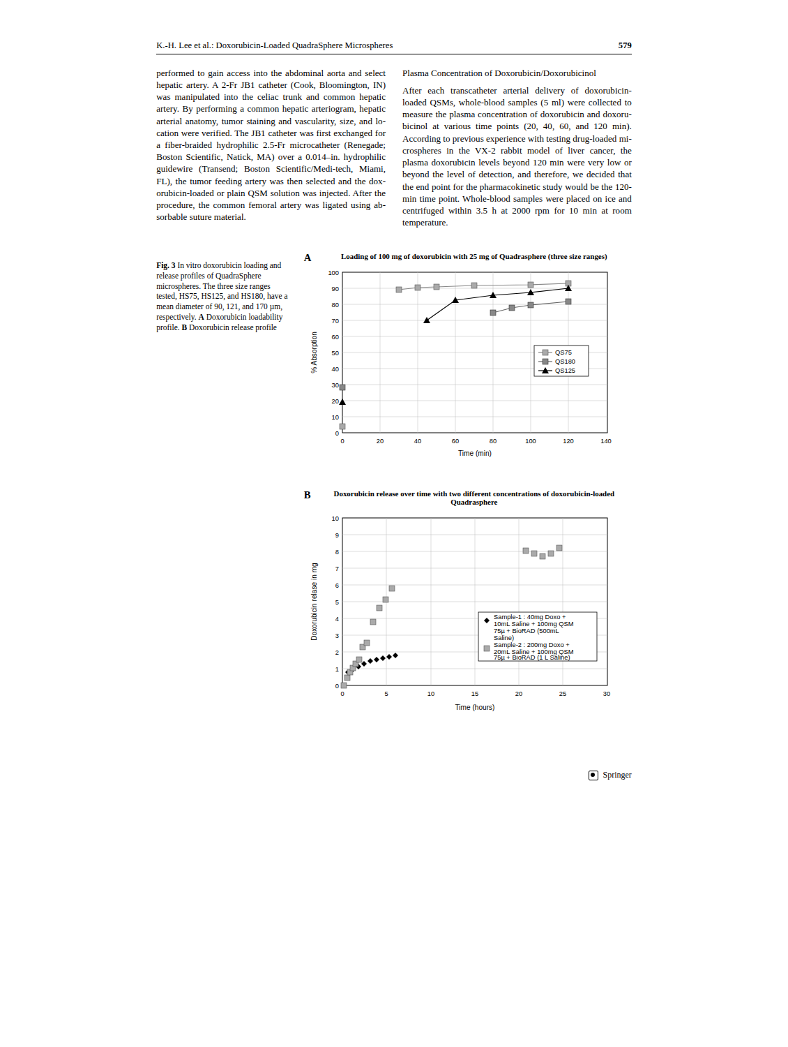K.-H. Lee et al.: Doxorubicin-Loaded QuadraSphere Microspheres
579
performed to gain access into the abdominal aorta and select hepatic artery. A 2-Fr JB1 catheter (Cook, Bloomington, IN) was manipulated into the celiac trunk and common hepatic artery. By performing a common hepatic arteriogram, hepatic arterial anatomy, tumor staining and vascularity, size, and location were verified. The JB1 catheter was first exchanged for a fiber-braided hydrophilic 2.5-Fr microcatheter (Renegade; Boston Scientific, Natick, MA) over a 0.014–in. hydrophilic guidewire (Transend; Boston Scientific/Medi-tech, Miami, FL), the tumor feeding artery was then selected and the doxorubicin-loaded or plain QSM solution was injected. After the procedure, the common femoral artery was ligated using absorbable suture material.
Plasma Concentration of Doxorubicin/Doxorubicinol
After each transcatheter arterial delivery of doxorubicin-loaded QSMs, whole-blood samples (5 ml) were collected to measure the plasma concentration of doxorubicin and doxorubicinol at various time points (20, 40, 60, and 120 min). According to previous experience with testing drug-loaded microspheres in the VX-2 rabbit model of liver cancer, the plasma doxorubicin levels beyond 120 min were very low or beyond the level of detection, and therefore, we decided that the end point for the pharmacokinetic study would be the 120-min time point. Whole-blood samples were placed on ice and centrifuged within 3.5 h at 2000 rpm for 10 min at room temperature.
Fig. 3 In vitro doxorubicin loading and release profiles of QuadraSphere microspheres. The three size ranges tested, HS75, HS125, and HS180, have a mean diameter of 90, 121, and 170 µm, respectively. A Doxorubicin loadability profile. B Doxorubicin release profile
A
Loading of 100 mg of doxorubicin with 25 mg of Quadrasphere (three size ranges)
100 90 80 70 60 50 40 30 20 10 0 0 20 40 60 80 100 120 140 Time (min) % Absorption QS75 QS180 QS125
B
Doxorubicin release over time with two different concentrations of doxorubicin-loaded Quadrasphere
10 9 8 7 6 5 4 3 2 1 0 0 5 10 15 20 25 30 Time (hours) Doxorubicin relase in mg Sample-1 : 40mg Doxo + 10mL Saline + 100mg QSM 75µ + BioRAD (500mL Saline) Sample-2 : 200mg Doxo + 20mL Saline + 100mg QSM 75µ + BioRAD (1 L Saline)
Springer